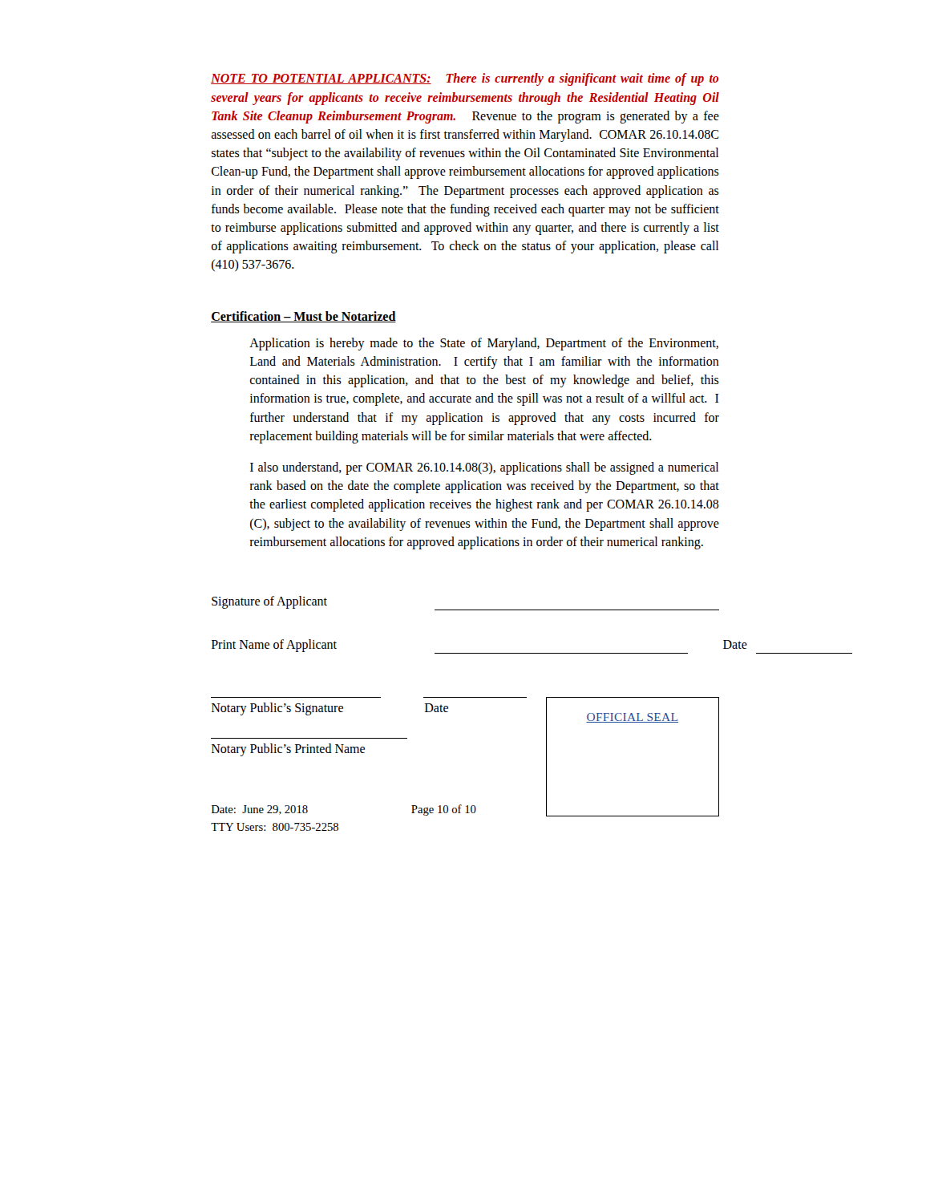NOTE TO POTENTIAL APPLICANTS: There is currently a significant wait time of up to several years for applicants to receive reimbursements through the Residential Heating Oil Tank Site Cleanup Reimbursement Program. Revenue to the program is generated by a fee assessed on each barrel of oil when it is first transferred within Maryland. COMAR 26.10.14.08C states that “subject to the availability of revenues within the Oil Contaminated Site Environmental Clean-up Fund, the Department shall approve reimbursement allocations for approved applications in order of their numerical ranking.” The Department processes each approved application as funds become available. Please note that the funding received each quarter may not be sufficient to reimburse applications submitted and approved within any quarter, and there is currently a list of applications awaiting reimbursement. To check on the status of your application, please call (410) 537-3676.
Certification – Must be Notarized
Application is hereby made to the State of Maryland, Department of the Environment, Land and Materials Administration. I certify that I am familiar with the information contained in this application, and that to the best of my knowledge and belief, this information is true, complete, and accurate and the spill was not a result of a willful act. I further understand that if my application is approved that any costs incurred for replacement building materials will be for similar materials that were affected.
I also understand, per COMAR 26.10.14.08(3), applications shall be assigned a numerical rank based on the date the complete application was received by the Department, so that the earliest completed application receives the highest rank and per COMAR 26.10.14.08 (C), subject to the availability of revenues within the Fund, the Department shall approve reimbursement allocations for approved applications in order of their numerical ranking.
Signature of Applicant
Print Name of Applicant
Date
Notary Public’s Signature
Date
Notary Public’s Printed Name
OFFICIAL SEAL
Date: June 29, 2018
Page 10 of 10
TTY Users: 800-735-2258